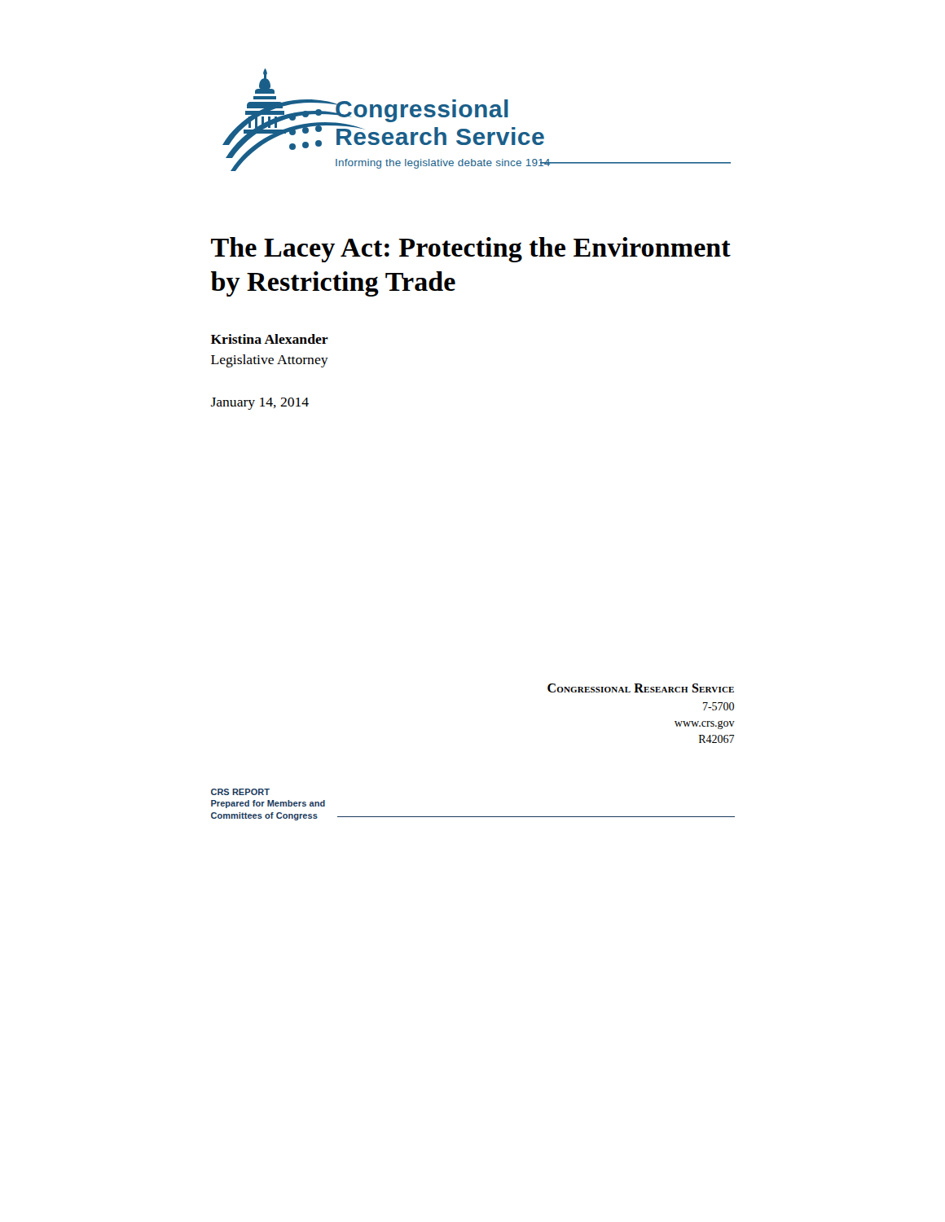Congressional Research Service Informing the legislative debate since 1914
The Lacey Act: Protecting the Environment
by Restricting Trade
Kristina Alexander
Legislative Attorney
January 14, 2014
Congressional Research Service
7-5700
www.crs.gov
R42067
CRS REPORT
Prepared for Members and
Committees of Congress